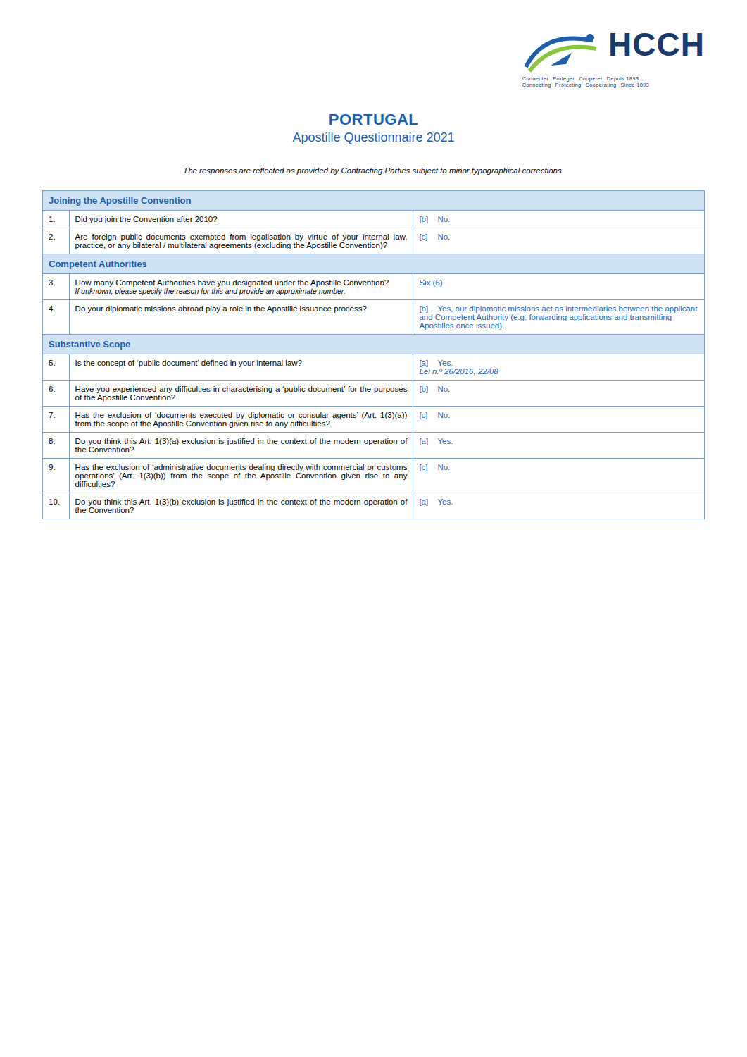HCCH
Connecter Protéger Coopérer Depuis 1893
Connecting Protecting Cooperating Since 1893
PORTUGAL
Apostille Questionnaire 2021
The responses are reflected as provided by Contracting Parties subject to minor typographical corrections.
| Joining the Apostille Convention |
| 1. | Did you join the Convention after 2010? | [b] No. |
| 2. | Are foreign public documents exempted from legalisation by virtue of your internal law, practice, or any bilateral / multilateral agreements (excluding the Apostille Convention)? | [c] No. |
| Competent Authorities |
| 3. | How many Competent Authorities have you designated under the Apostille Convention? If unknown, please specify the reason for this and provide an approximate number. | Six (6) |
| 4. | Do your diplomatic missions abroad play a role in the Apostille issuance process? | [b] Yes, our diplomatic missions act as intermediaries between the applicant and Competent Authority (e.g. forwarding applications and transmitting Apostilles once issued). |
| Substantive Scope |
| 5. | Is the concept of ‘public document’ defined in your internal law? | [a] Yes. Lei n.º 26/2016, 22/08 |
| 6. | Have you experienced any difficulties in characterising a ‘public document’ for the purposes of the Apostille Convention? | [b] No. |
| 7. | Has the exclusion of ‘documents executed by diplomatic or consular agents’ (Art. 1(3)(a)) from the scope of the Apostille Convention given rise to any difficulties? | [c] No. |
| 8. | Do you think this Art. 1(3)(a) exclusion is justified in the context of the modern operation of the Convention? | [a] Yes. |
| 9. | Has the exclusion of ‘administrative documents dealing directly with commercial or customs operations’ (Art. 1(3)(b)) from the scope of the Apostille Convention given rise to any difficulties? | [c] No. |
| 10. | Do you think this Art. 1(3)(b) exclusion is justified in the context of the modern operation of the Convention? | [a] Yes. |